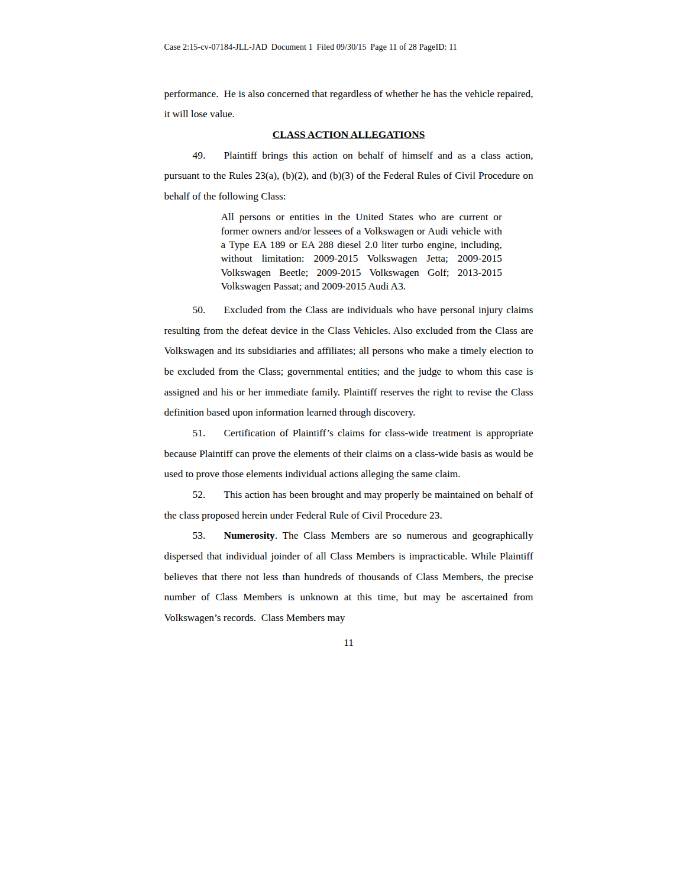Case 2:15-cv-07184-JLL-JAD Document 1 Filed 09/30/15 Page 11 of 28 PageID: 11
performance. He is also concerned that regardless of whether he has the vehicle repaired, it will lose value.
CLASS ACTION ALLEGATIONS
49. Plaintiff brings this action on behalf of himself and as a class action, pursuant to the Rules 23(a), (b)(2), and (b)(3) of the Federal Rules of Civil Procedure on behalf of the following Class:
All persons or entities in the United States who are current or former owners and/or lessees of a Volkswagen or Audi vehicle with a Type EA 189 or EA 288 diesel 2.0 liter turbo engine, including, without limitation: 2009-2015 Volkswagen Jetta; 2009-2015 Volkswagen Beetle; 2009-2015 Volkswagen Golf; 2013-2015 Volkswagen Passat; and 2009-2015 Audi A3.
50. Excluded from the Class are individuals who have personal injury claims resulting from the defeat device in the Class Vehicles. Also excluded from the Class are Volkswagen and its subsidiaries and affiliates; all persons who make a timely election to be excluded from the Class; governmental entities; and the judge to whom this case is assigned and his or her immediate family. Plaintiff reserves the right to revise the Class definition based upon information learned through discovery.
51. Certification of Plaintiff’s claims for class-wide treatment is appropriate because Plaintiff can prove the elements of their claims on a class-wide basis as would be used to prove those elements individual actions alleging the same claim.
52. This action has been brought and may properly be maintained on behalf of the class proposed herein under Federal Rule of Civil Procedure 23.
53. Numerosity. The Class Members are so numerous and geographically dispersed that individual joinder of all Class Members is impracticable. While Plaintiff believes that there not less than hundreds of thousands of Class Members, the precise number of Class Members is unknown at this time, but may be ascertained from Volkswagen’s records. Class Members may
11